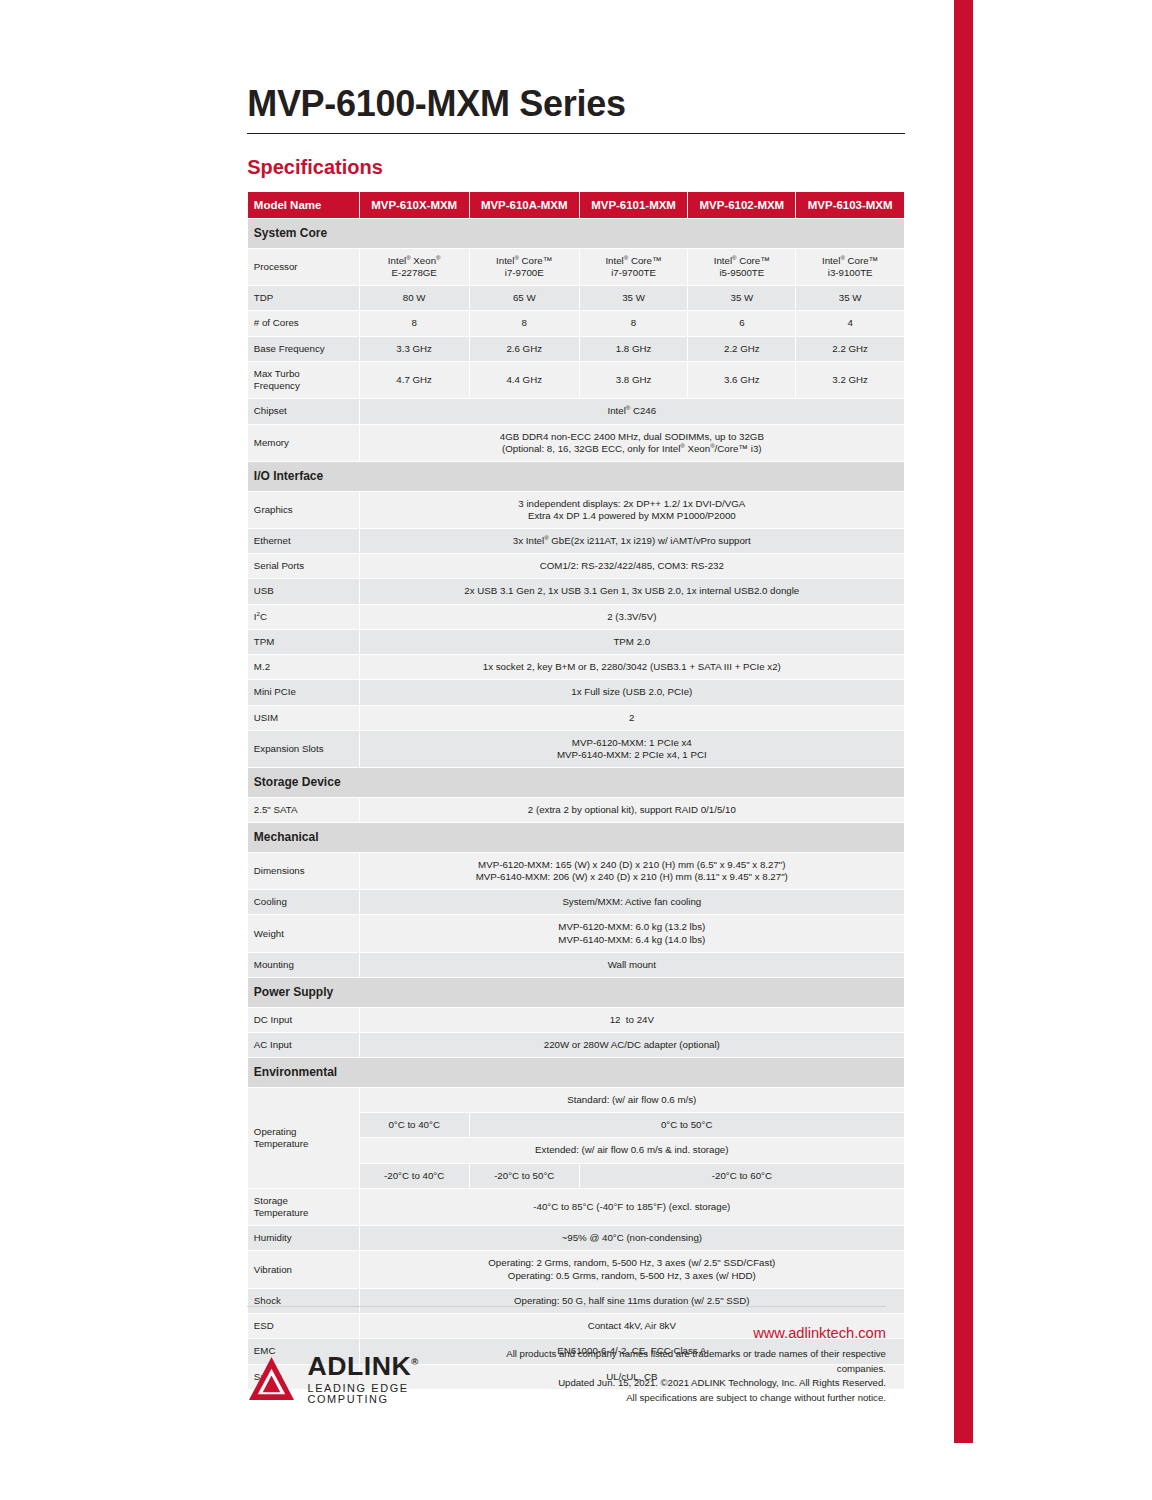MVP-6100-MXM Series
Specifications
| Model Name | MVP-610X-MXM | MVP-610A-MXM | MVP-6101-MXM | MVP-6102-MXM | MVP-6103-MXM |
| --- | --- | --- | --- | --- | --- |
| System Core |
| Processor | Intel ® Xeon ® E-2278GE | Intel ® Core™ i7-9700E | Intel ® Core™ i7-9700TE | Intel ® Core™ i5-9500TE | Intel ® Core™ i3-9100TE |
| TDP | 80 W | 65 W | 35 W | 35 W | 35 W |
| # of Cores | 8 | 8 | 8 | 6 | 4 |
| Base Frequency | 3.3 GHz | 2.6 GHz | 1.8 GHz | 2.2 GHz | 2.2 GHz |
| Max Turbo Frequency | 4.7 GHz | 4.4 GHz | 3.8 GHz | 3.6 GHz | 3.2 GHz |
| Chipset | Intel ® C246 |
| Memory | 4GB DDR4 non-ECC 2400 MHz, dual SODIMMs, up to 32GB (Optional: 8, 16, 32GB ECC, only for Intel ® Xeon ® /Core™ i3) |
| I/O Interface |
| Graphics | 3 independent displays: 2x DP++ 1.2/ 1x DVI-D/VGA Extra 4x DP 1.4 powered by MXM P1000/P2000 |
| Ethernet | 3x Intel ® GbE(2x i211AT, 1x i219) w/ iAMT/vPro support |
| Serial Ports | COM1/2: RS-232/422/485, COM3: RS-232 |
| USB | 2x USB 3.1 Gen 2, 1x USB 3.1 Gen 1, 3x USB 2.0, 1x internal USB2.0 dongle |
| I 2 C | 2 (3.3V/5V) |
| TPM | TPM 2.0 |
| M.2 | 1x socket 2, key B+M or B, 2280/3042 (USB3.1 + SATA III + PCIe x2) |
| Mini PCIe | 1x Full size (USB 2.0, PCIe) |
| USIM | 2 |
| Expansion Slots | MVP-6120-MXM: 1 PCIe x4 MVP-6140-MXM: 2 PCIe x4, 1 PCI |
| Storage Device |
| 2.5" SATA | 2 (extra 2 by optional kit), support RAID 0/1/5/10 |
| Mechanical |
| Dimensions | MVP-6120-MXM: 165 (W) x 240 (D) x 210 (H) mm (6.5" x 9.45" x 8.27") MVP-6140-MXM: 206 (W) x 240 (D) x 210 (H) mm (8.11" x 9.45" x 8.27") |
| Cooling | System/MXM: Active fan cooling |
| Weight | MVP-6120-MXM: 6.0 kg (13.2 lbs) MVP-6140-MXM: 6.4 kg (14.0 lbs) |
| Mounting | Wall mount |
| Power Supply |
| DC Input | 12 to 24V |
| AC Input | 220W or 280W AC/DC adapter (optional) |
| Environmental |
| Operating Temperature | Standard: (w/ air flow 0.6 m/s) |
| 0°C to 40°C | 0°C to 50°C |
| Extended: (w/ air flow 0.6 m/s & ind. storage) |
| -20°C to 40°C | -20°C to 50°C | -20°C to 60°C |
| Storage Temperature | -40°C to 85°C (-40°F to 185°F) (excl. storage) |
| Humidity | ~95% @ 40°C (non-condensing) |
| Vibration | Operating: 2 Grms, random, 5-500 Hz, 3 axes (w/ 2.5" SSD/CFast) Operating: 0.5 Grms, random, 5-500 Hz, 3 axes (w/ HDD) |
| Shock | Operating: 50 G, half sine 11ms duration (w/ 2.5" SSD) |
| ESD | Contact 4kV, Air 8kV |
| EMC | EN61000-6-4/-2, CE, FCC Class A |
| Safety | UL/cUL, CB |
ADLINK®
LEADING EDGE COMPUTING
www.adlinktech.com
All products and company names listed are trademarks or trade names of their respective companies.
Updated Jun. 15, 2021. ©2021 ADLINK Technology, Inc. All Rights Reserved.
All specifications are subject to change without further notice.